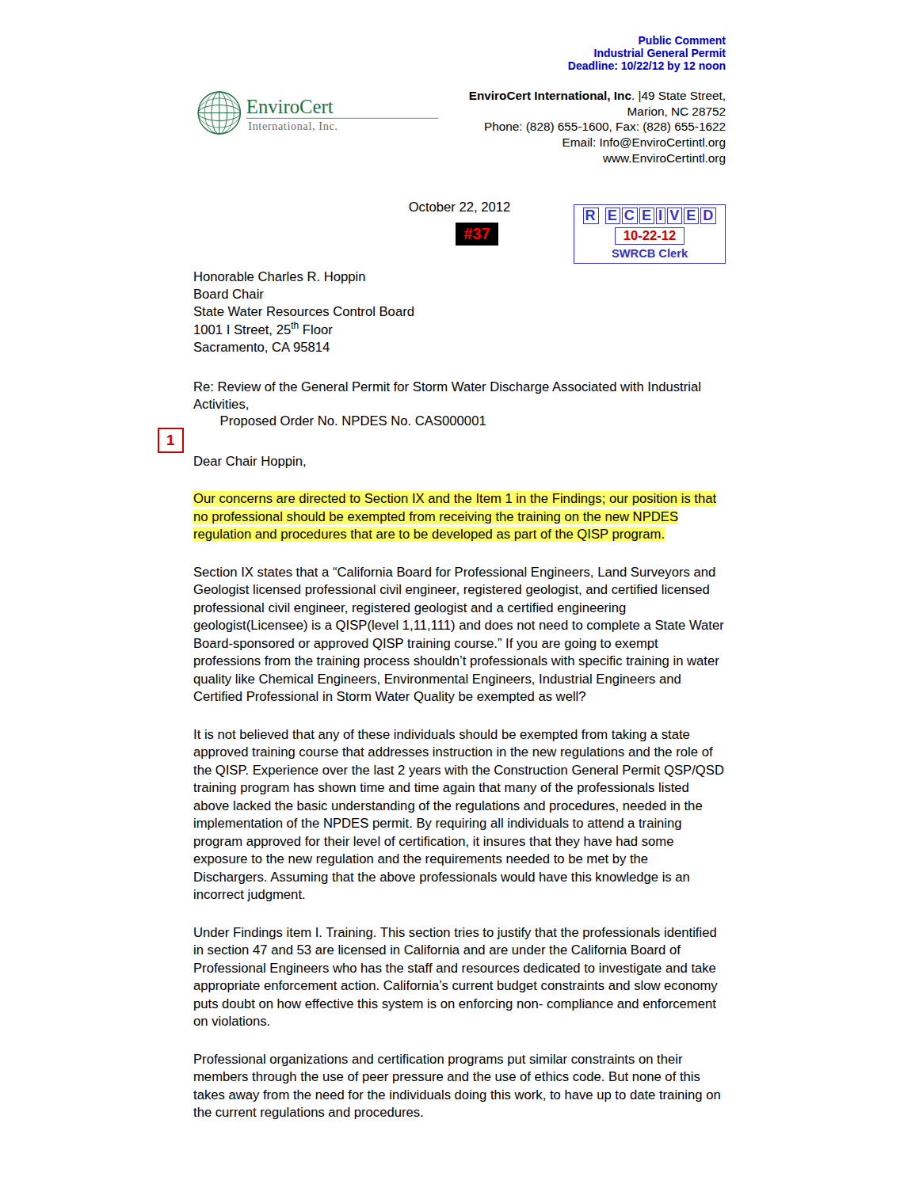Public Comment
Industrial General Permit
Deadline: 10/22/12 by 12 noon
EnviroCert International, Inc.
EnviroCert International, Inc. |49 State Street, Marion, NC 28752
Phone: (828) 655-1600, Fax: (828) 655-1622
Email: Info@EnviroCertintl.org
www.EnviroCertintl.org
October 22, 2012
#37
R ECEIVED
10-22-12
SWRCB Clerk
Honorable Charles R. Hoppin
Board Chair
State Water Resources Control Board
1001 I Street, 25th Floor
Sacramento, CA 95814
Re: Review of the General Permit for Storm Water Discharge Associated with Industrial Activities,
Proposed Order No. NPDES No. CAS000001
Dear Chair Hoppin,
1
Our concerns are directed to Section IX and the Item 1 in the Findings; our position is that no professional should be exempted from receiving the training on the new NPDES regulation and procedures that are to be developed as part of the QISP program.
Section IX states that a “California Board for Professional Engineers, Land Surveyors and Geologist licensed professional civil engineer, registered geologist, and certified licensed professional civil engineer, registered geologist and a certified engineering geologist(Licensee) is a QISP(level 1,11,111) and does not need to complete a State Water Board-sponsored or approved QISP training course.” If you are going to exempt professions from the training process shouldn’t professionals with specific training in water quality like Chemical Engineers, Environmental Engineers, Industrial Engineers and Certified Professional in Storm Water Quality be exempted as well?
It is not believed that any of these individuals should be exempted from taking a state approved training course that addresses instruction in the new regulations and the role of the QISP. Experience over the last 2 years with the Construction General Permit QSP/QSD training program has shown time and time again that many of the professionals listed above lacked the basic understanding of the regulations and procedures, needed in the implementation of the NPDES permit. By requiring all individuals to attend a training program approved for their level of certification, it insures that they have had some exposure to the new regulation and the requirements needed to be met by the Dischargers. Assuming that the above professionals would have this knowledge is an incorrect judgment.
Under Findings item I. Training. This section tries to justify that the professionals identified in section 47 and 53 are licensed in California and are under the California Board of Professional Engineers who has the staff and resources dedicated to investigate and take appropriate enforcement action. California’s current budget constraints and slow economy puts doubt on how effective this system is on enforcing non- compliance and enforcement on violations.
Professional organizations and certification programs put similar constraints on their members through the use of peer pressure and the use of ethics code. But none of this takes away from the need for the individuals doing this work, to have up to date training on the current regulations and procedures.